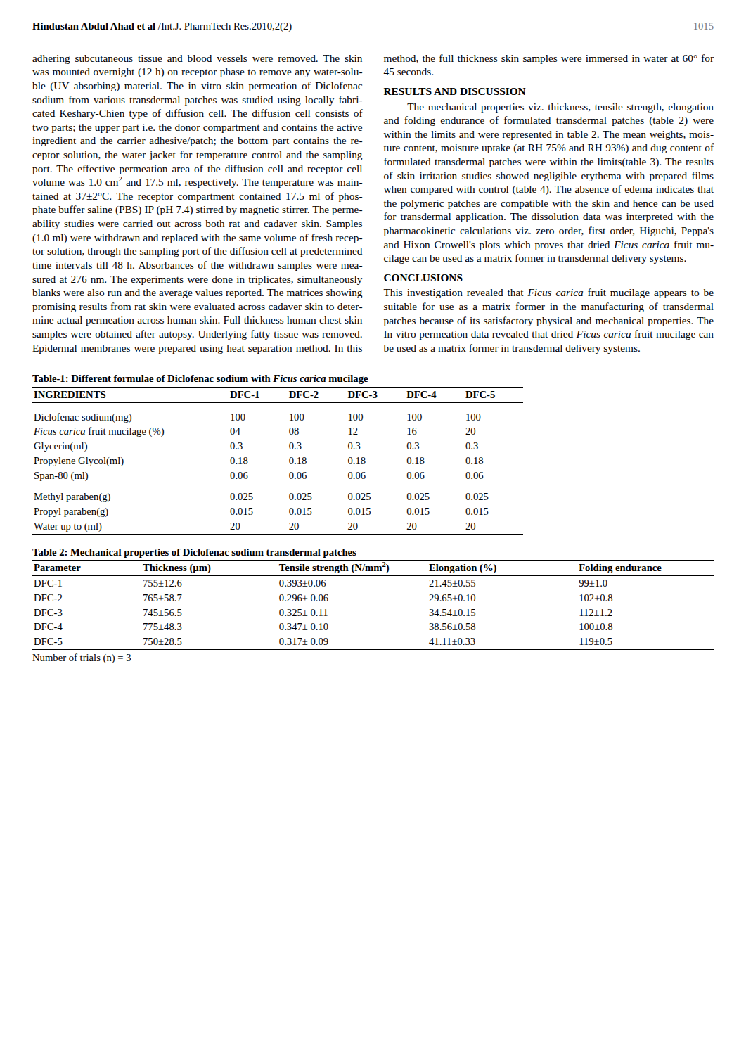Hindustan Abdul Ahad et al /Int.J. PharmTech Res.2010,2(2)
1015
adhering subcutaneous tissue and blood vessels were removed. The skin was mounted overnight (12 h) on receptor phase to remove any water-soluble (UV absorbing) material. The in vitro skin permeation of Diclofenac sodium from various transdermal patches was studied using locally fabricated Keshary-Chien type of diffusion cell. The diffusion cell consists of two parts; the upper part i.e. the donor compartment and contains the active ingredient and the carrier adhesive/patch; the bottom part contains the receptor solution, the water jacket for temperature control and the sampling port. The effective permeation area of the diffusion cell and receptor cell volume was 1.0 cm2 and 17.5 ml, respectively. The temperature was maintained at 37±2°C. The receptor compartment contained 17.5 ml of phosphate buffer saline (PBS) IP (pH 7.4) stirred by magnetic stirrer. The permeability studies were carried out across both rat and cadaver skin. Samples (1.0 ml) were withdrawn and replaced with the same volume of fresh receptor solution, through the sampling port of the diffusion cell at predetermined time intervals till 48 h. Absorbances of the withdrawn samples were measured at 276 nm. The experiments were done in triplicates, simultaneously blanks were also run and the average values reported. The matrices showing promising results from rat skin were evaluated across cadaver skin to determine actual permeation across human skin. Full thickness human chest skin samples were obtained after autopsy. Underlying fatty tissue was removed. Epidermal membranes were prepared using heat separation method. In this method, the full thickness skin samples were immersed in water at 60° for 45 seconds.
RESULTS AND DISCUSSION
The mechanical properties viz. thickness, tensile strength, elongation and folding endurance of formulated transdermal patches (table 2) were within the limits and were represented in table 2. The mean weights, moisture content, moisture uptake (at RH 75% and RH 93%) and dug content of formulated transdermal patches were within the limits(table 3). The results of skin irritation studies showed negligible erythema with prepared films when compared with control (table 4). The absence of edema indicates that the polymeric patches are compatible with the skin and hence can be used for transdermal application. The dissolution data was interpreted with the pharmacokinetic calculations viz. zero order, first order, Higuchi, Peppa's and Hixon Crowell's plots which proves that dried Ficus carica fruit mucilage can be used as a matrix former in transdermal delivery systems.
CONCLUSIONS
This investigation revealed that Ficus carica fruit mucilage appears to be suitable for use as a matrix former in the manufacturing of transdermal patches because of its satisfactory physical and mechanical properties. The In vitro permeation data revealed that dried Ficus carica fruit mucilage can be used as a matrix former in transdermal delivery systems.
Table-1: Different formulae of Diclofenac sodium with Ficus carica mucilage
| INGREDIENTS | DFC-1 | DFC-2 | DFC-3 | DFC-4 | DFC-5 |
| --- | --- | --- | --- | --- | --- |
| Diclofenac sodium(mg) | 100 | 100 | 100 | 100 | 100 |
| Ficus carica fruit mucilage (%) | 04 | 08 | 12 | 16 | 20 |
| Glycerin(ml) | 0.3 | 0.3 | 0.3 | 0.3 | 0.3 |
| Propylene Glycol(ml) | 0.18 | 0.18 | 0.18 | 0.18 | 0.18 |
| Span-80 (ml) | 0.06 | 0.06 | 0.06 | 0.06 | 0.06 |
| Methyl paraben(g) | 0.025 | 0.025 | 0.025 | 0.025 | 0.025 |
| Propyl paraben(g) | 0.015 | 0.015 | 0.015 | 0.015 | 0.015 |
| Water up to (ml) | 20 | 20 | 20 | 20 | 20 |
Table 2: Mechanical properties of Diclofenac sodium transdermal patches
| Parameter | Thickness (µm) | Tensile strength (N/mm 2 ) | Elongation (%) | Folding endurance |
| --- | --- | --- | --- | --- |
| DFC-1 | 755±12.6 | 0.393±0.06 | 21.45±0.55 | 99±1.0 |
| DFC-2 | 765±58.7 | 0.296± 0.06 | 29.65±0.10 | 102±0.8 |
| DFC-3 | 745±56.5 | 0.325± 0.11 | 34.54±0.15 | 112±1.2 |
| DFC-4 | 775±48.3 | 0.347± 0.10 | 38.56±0.58 | 100±0.8 |
| DFC-5 | 750±28.5 | 0.317± 0.09 | 41.11±0.33 | 119±0.5 |
Number of trials (n) = 3